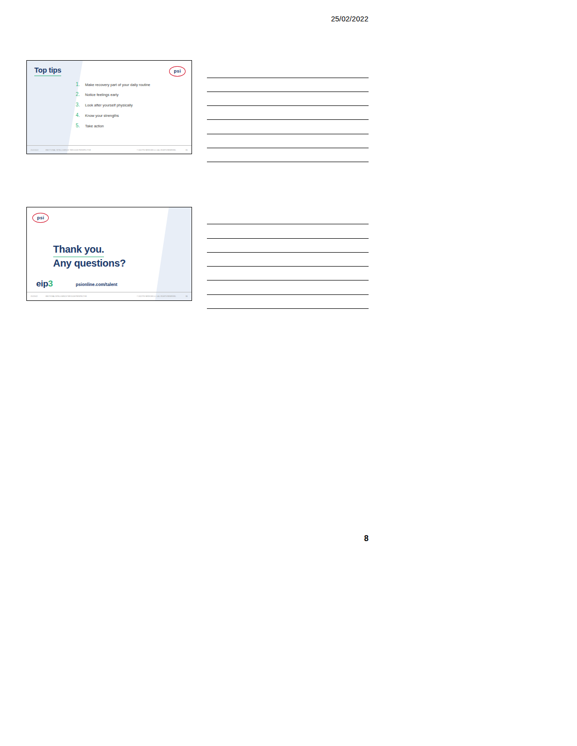25/02/2022
Top tips
psi
1. Make recovery part of your daily routine
2. Notice feelings early
3. Look after yourself physically
4. Know your strengths
5. Take action
25/2/2022 EMOTIONAL INTELLIGENCE THROUGH PERSPECTIVE © 2022 PSI SERVICES LLC. ALL RIGHTS RESERVED. 15
psi
Thank you.
Any questions?
eip3
psionline.com/talent
25/2/2022 EMOTIONAL INTELLIGENCE THROUGH PERSPECTIVE © 2022 PSI SERVICES LLC. ALL RIGHTS RESERVED. 16
8